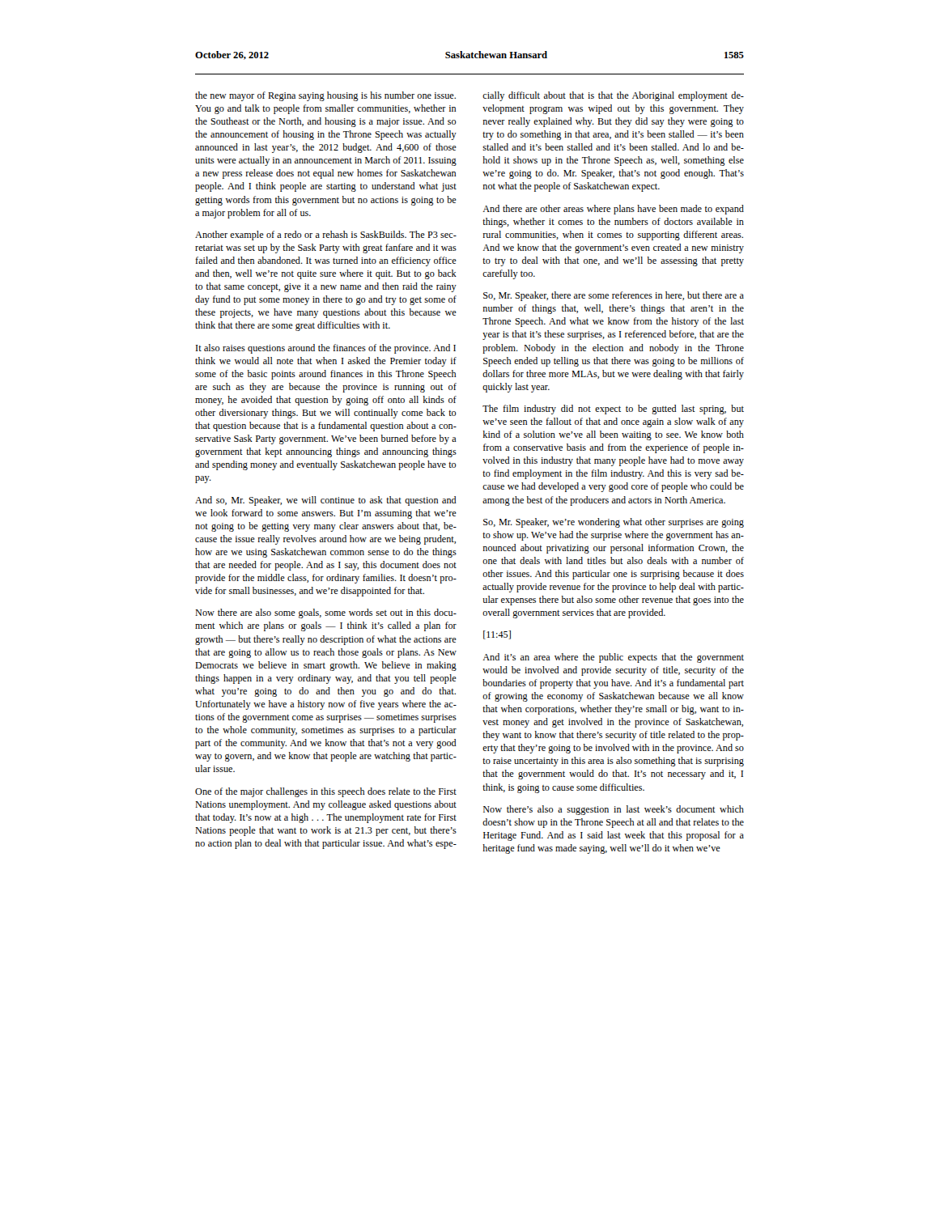October 26, 2012 Saskatchewan Hansard 1585
the new mayor of Regina saying housing is his number one issue. You go and talk to people from smaller communities, whether in the Southeast or the North, and housing is a major issue. And so the announcement of housing in the Throne Speech was actually announced in last year’s, the 2012 budget. And 4,600 of those units were actually in an announcement in March of 2011. Issuing a new press release does not equal new homes for Saskatchewan people. And I think people are starting to understand what just getting words from this government but no actions is going to be a major problem for all of us.
Another example of a redo or a rehash is SaskBuilds. The P3 secretariat was set up by the Sask Party with great fanfare and it was failed and then abandoned. It was turned into an efficiency office and then, well we’re not quite sure where it quit. But to go back to that same concept, give it a new name and then raid the rainy day fund to put some money in there to go and try to get some of these projects, we have many questions about this because we think that there are some great difficulties with it.
It also raises questions around the finances of the province. And I think we would all note that when I asked the Premier today if some of the basic points around finances in this Throne Speech are such as they are because the province is running out of money, he avoided that question by going off onto all kinds of other diversionary things. But we will continually come back to that question because that is a fundamental question about a conservative Sask Party government. We’ve been burned before by a government that kept announcing things and announcing things and spending money and eventually Saskatchewan people have to pay.
And so, Mr. Speaker, we will continue to ask that question and we look forward to some answers. But I’m assuming that we’re not going to be getting very many clear answers about that, because the issue really revolves around how are we being prudent, how are we using Saskatchewan common sense to do the things that are needed for people. And as I say, this document does not provide for the middle class, for ordinary families. It doesn’t provide for small businesses, and we’re disappointed for that.
Now there are also some goals, some words set out in this document which are plans or goals — I think it’s called a plan for growth — but there’s really no description of what the actions are that are going to allow us to reach those goals or plans. As New Democrats we believe in smart growth. We believe in making things happen in a very ordinary way, and that you tell people what you’re going to do and then you go and do that. Unfortunately we have a history now of five years where the actions of the government come as surprises — sometimes surprises to the whole community, sometimes as surprises to a particular part of the community. And we know that that’s not a very good way to govern, and we know that people are watching that particular issue.
One of the major challenges in this speech does relate to the First Nations unemployment. And my colleague asked questions about that today. It’s now at a high . . . The unemployment rate for First Nations people that want to work is at 21.3 per cent, but there’s no action plan to deal with that particular issue. And what’s especially difficult about that is that the Aboriginal employment development program was wiped out by this government. They never really explained why. But they did say they were going to try to do something in that area, and it’s been stalled — it’s been stalled and it’s been stalled and it’s been stalled. And lo and behold it shows up in the Throne Speech as, well, something else we’re going to do. Mr. Speaker, that’s not good enough. That’s not what the people of Saskatchewan expect.
And there are other areas where plans have been made to expand things, whether it comes to the numbers of doctors available in rural communities, when it comes to supporting different areas. And we know that the government’s even created a new ministry to try to deal with that one, and we’ll be assessing that pretty carefully too.
So, Mr. Speaker, there are some references in here, but there are a number of things that, well, there’s things that aren’t in the Throne Speech. And what we know from the history of the last year is that it’s these surprises, as I referenced before, that are the problem. Nobody in the election and nobody in the Throne Speech ended up telling us that there was going to be millions of dollars for three more MLAs, but we were dealing with that fairly quickly last year.
The film industry did not expect to be gutted last spring, but we’ve seen the fallout of that and once again a slow walk of any kind of a solution we’ve all been waiting to see. We know both from a conservative basis and from the experience of people involved in this industry that many people have had to move away to find employment in the film industry. And this is very sad because we had developed a very good core of people who could be among the best of the producers and actors in North America.
So, Mr. Speaker, we’re wondering what other surprises are going to show up. We’ve had the surprise where the government has announced about privatizing our personal information Crown, the one that deals with land titles but also deals with a number of other issues. And this particular one is surprising because it does actually provide revenue for the province to help deal with particular expenses there but also some other revenue that goes into the overall government services that are provided.
[11:45]
And it’s an area where the public expects that the government would be involved and provide security of title, security of the boundaries of property that you have. And it’s a fundamental part of growing the economy of Saskatchewan because we all know that when corporations, whether they’re small or big, want to invest money and get involved in the province of Saskatchewan, they want to know that there’s security of title related to the property that they’re going to be involved with in the province. And so to raise uncertainty in this area is also something that is surprising that the government would do that. It’s not necessary and it, I think, is going to cause some difficulties.
Now there’s also a suggestion in last week’s document which doesn’t show up in the Throne Speech at all and that relates to the Heritage Fund. And as I said last week that this proposal for a heritage fund was made saying, well we’ll do it when we’ve